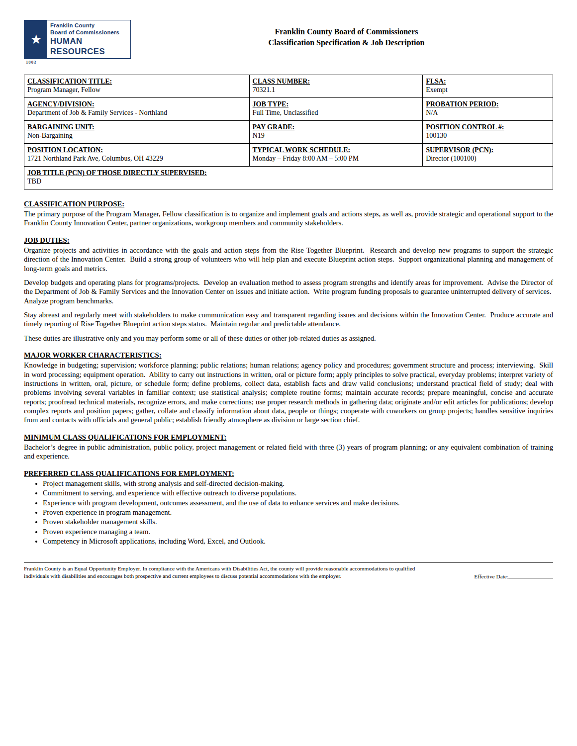★
Franklin County
Board of Commissioners
HUMAN RESOURCES
1803
Franklin County Board of Commissioners
Classification Specification & Job Description
| CLASSIFICATION TITLE: Program Manager, Fellow | CLASS NUMBER: 70321.1 | FLSA: Exempt |
| AGENCY/DIVISION: Department of Job & Family Services - Northland | JOB TYPE: Full Time, Unclassified | PROBATION PERIOD: N/A |
| BARGAINING UNIT: Non-Bargaining | PAY GRADE: N19 | POSITION CONTROL #: 100130 |
| POSITION LOCATION: 1721 Northland Park Ave, Columbus, OH 43229 | TYPICAL WORK SCHEDULE: Monday – Friday 8:00 AM – 5:00 PM | SUPERVISOR (PCN): Director (100100) |
| JOB TITLE (PCN) OF THOSE DIRECTLY SUPERVISED: TBD |
CLASSIFICATION PURPOSE:
The primary purpose of the Program Manager, Fellow classification is to organize and implement goals and actions steps, as well as, provide strategic and operational support to the Franklin County Innovation Center, partner organizations, workgroup members and community stakeholders.
JOB DUTIES:
Organize projects and activities in accordance with the goals and action steps from the Rise Together Blueprint. Research and develop new programs to support the strategic direction of the Innovation Center. Build a strong group of volunteers who will help plan and execute Blueprint action steps. Support organizational planning and management of long-term goals and metrics.
Develop budgets and operating plans for programs/projects. Develop an evaluation method to assess program strengths and identify areas for improvement. Advise the Director of the Department of Job & Family Services and the Innovation Center on issues and initiate action. Write program funding proposals to guarantee uninterrupted delivery of services. Analyze program benchmarks.
Stay abreast and regularly meet with stakeholders to make communication easy and transparent regarding issues and decisions within the Innovation Center. Produce accurate and timely reporting of Rise Together Blueprint action steps status. Maintain regular and predictable attendance.
These duties are illustrative only and you may perform some or all of these duties or other job-related duties as assigned.
MAJOR WORKER CHARACTERISTICS:
Knowledge in budgeting; supervision; workforce planning; public relations; human relations; agency policy and procedures; government structure and process; interviewing. Skill in word processing; equipment operation. Ability to carry out instructions in written, oral or picture form; apply principles to solve practical, everyday problems; interpret variety of instructions in written, oral, picture, or schedule form; define problems, collect data, establish facts and draw valid conclusions; understand practical field of study; deal with problems involving several variables in familiar context; use statistical analysis; complete routine forms; maintain accurate records; prepare meaningful, concise and accurate reports; proofread technical materials, recognize errors, and make corrections; use proper research methods in gathering data; originate and/or edit articles for publications; develop complex reports and position papers; gather, collate and classify information about data, people or things; cooperate with coworkers on group projects; handles sensitive inquiries from and contacts with officials and general public; establish friendly atmosphere as division or large section chief.
MINIMUM CLASS QUALIFICATIONS FOR EMPLOYMENT:
Bachelor’s degree in public administration, public policy, project management or related field with three (3) years of program planning; or any equivalent combination of training and experience.
PREFERRED CLASS QUALIFICATIONS FOR EMPLOYMENT:
Project management skills, with strong analysis and self-directed decision-making.
Commitment to serving, and experience with effective outreach to diverse populations.
Experience with program development, outcomes assessment, and the use of data to enhance services and make decisions.
Proven experience in program management.
Proven stakeholder management skills.
Proven experience managing a team.
Competency in Microsoft applications, including Word, Excel, and Outlook.
Franklin County is an Equal Opportunity Employer. In compliance with the Americans with Disabilities Act, the county will provide reasonable accommodations to qualified individuals with disabilities and encourages both prospective and current employees to discuss potential accommodations with the employer.
Effective Date: